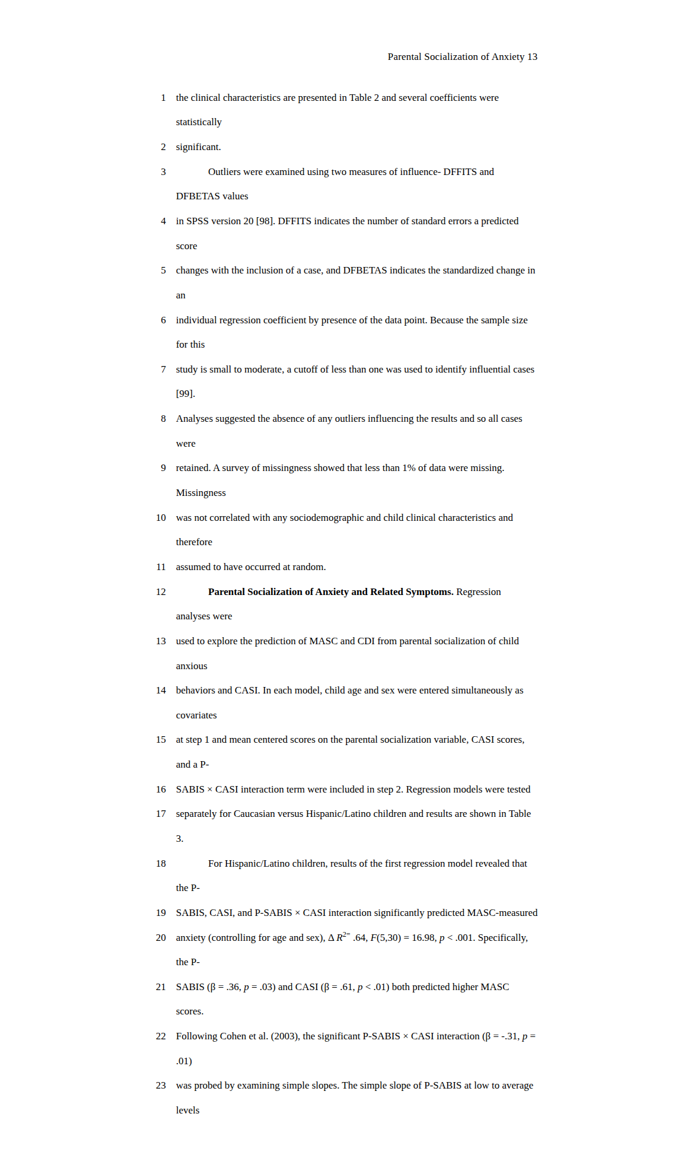Parental Socialization of Anxiety 13
the clinical characteristics are presented in Table 2 and several coefficients were statistically
significant.
Outliers were examined using two measures of influence- DFFITS and DFBETAS values
in SPSS version 20 [98]. DFFITS indicates the number of standard errors a predicted score
changes with the inclusion of a case, and DFBETAS indicates the standardized change in an
individual regression coefficient by presence of the data point. Because the sample size for this
study is small to moderate, a cutoff of less than one was used to identify influential cases [99].
Analyses suggested the absence of any outliers influencing the results and so all cases were
retained. A survey of missingness showed that less than 1% of data were missing. Missingness
was not correlated with any sociodemographic and child clinical characteristics and therefore
assumed to have occurred at random.
Parental Socialization of Anxiety and Related Symptoms. Regression analyses were
used to explore the prediction of MASC and CDI from parental socialization of child anxious
behaviors and CASI. In each model, child age and sex were entered simultaneously as covariates
at step 1 and mean centered scores on the parental socialization variable, CASI scores, and a P-
SABIS × CASI interaction term were included in step 2. Regression models were tested
separately for Caucasian versus Hispanic/Latino children and results are shown in Table 3.
For Hispanic/Latino children, results of the first regression model revealed that the P-
SABIS, CASI, and P-SABIS × CASI interaction significantly predicted MASC-measured
anxiety (controlling for age and sex), Δ R2= .64, F(5,30) = 16.98, p < .001. Specifically, the P-
SABIS (β = .36, p = .03) and CASI (β = .61, p < .01) both predicted higher MASC scores.
Following Cohen et al. (2003), the significant P-SABIS × CASI interaction (β = -.31, p = .01)
was probed by examining simple slopes. The simple slope of P-SABIS at low to average levels